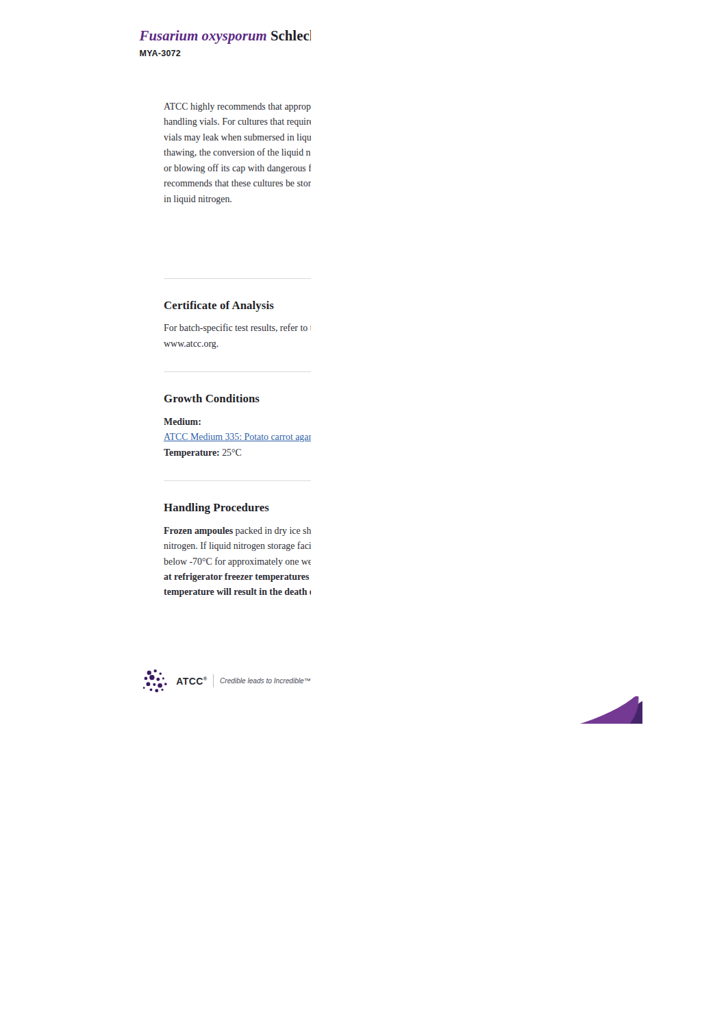Fusarium oxysporum Schlechtendahl
Product Sheet
MYA-3072
ATCC highly recommends that appropriate personal protective equipment is always used when handling vials. For cultures that require storage in liquid nitrogen, it is important to note that some vials may leak when submersed in liquid nitrogen and will slowly fill with liquid nitrogen. Upon thawing, the conversion of the liquid nitrogen back to its gas phase may result in the vial exploding or blowing off its cap with dangerous force creating flying debris. Unless necessary, ATCC recommends that these cultures be stored in the vapor phase of liquid nitrogen rather than submersed in liquid nitrogen.
Certificate of Analysis
For batch-specific test results, refer to the applicable certificate of analysis that can be found at www.atcc.org.
Growth Conditions
Medium:
ATCC Medium 335: Potato carrot agar
Temperature: 25°C
Handling Procedures
Frozen ampoules packed in dry ice should either be thawed immediately or stored in liquid nitrogen. If liquid nitrogen storage facilities are not available, frozen ampoules may be stored at or below -70°C for approximately one week. Do not under any circumstance store frozen ampoules at refrigerator freezer temperatures (generally -20°C). Storage of frozen material at this temperature will result in the death of the culture.
ATCC® Credible leads to Incredible™
www.atcc.org
Page 2 of 5